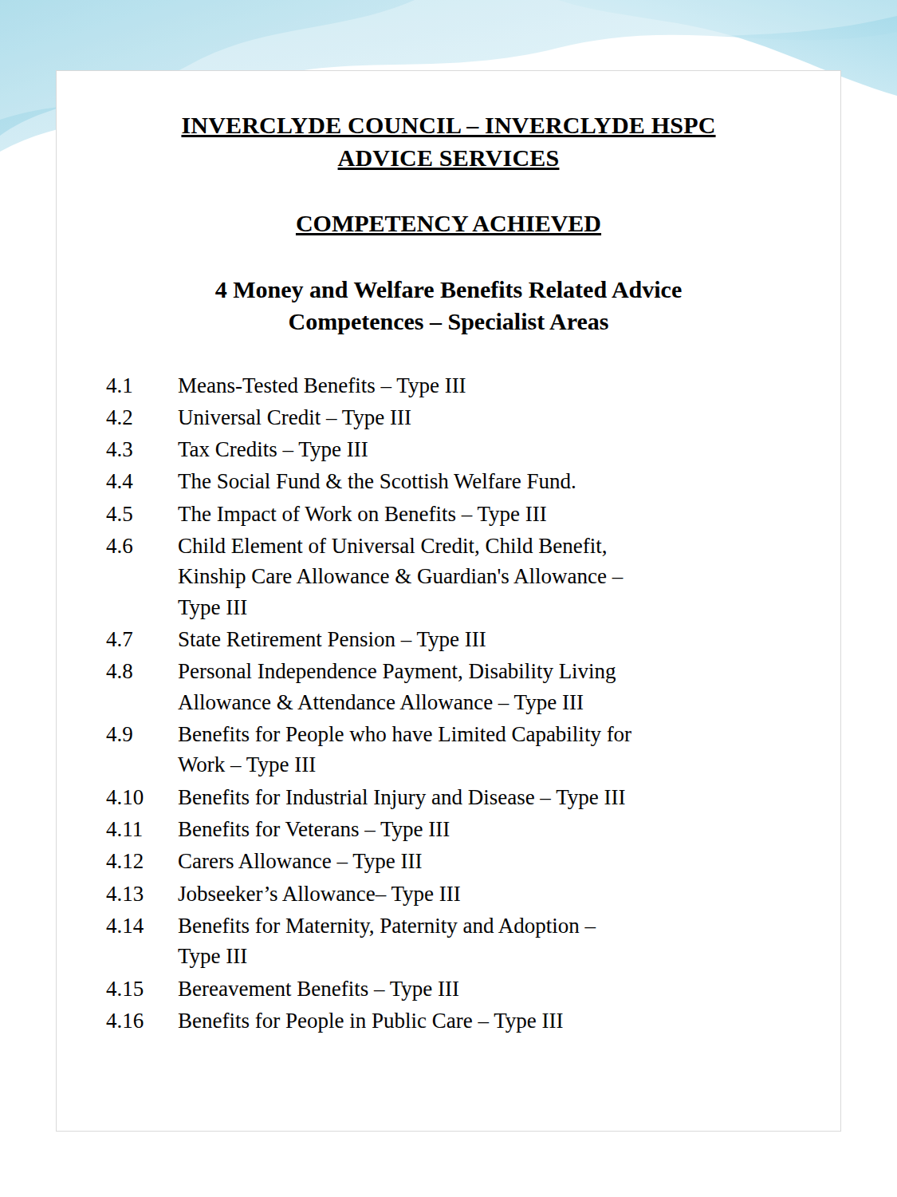INVERCLYDE COUNCIL – INVERCLYDE HSPC
ADVICE SERVICES
COMPETENCY ACHIEVED
4 Money and Welfare Benefits Related Advice
Competences – Specialist Areas
4.1
Means-Tested Benefits – Type III
4.2
Universal Credit – Type III
4.3
Tax Credits – Type III
4.4
The Social Fund & the Scottish Welfare Fund.
4.5
The Impact of Work on Benefits – Type III
4.6
Child Element of Universal Credit, Child Benefit,Kinship Care Allowance & Guardian's Allowance –Type III
4.7
State Retirement Pension – Type III
4.8
Personal Independence Payment, Disability LivingAllowance & Attendance Allowance – Type III
4.9
Benefits for People who have Limited Capability forWork – Type III
4.10
Benefits for Industrial Injury and Disease – Type III
4.11
Benefits for Veterans – Type III
4.12
Carers Allowance – Type III
4.13
Jobseeker’s Allowance– Type III
4.14
Benefits for Maternity, Paternity and Adoption –Type III
4.15
Bereavement Benefits – Type III
4.16
Benefits for People in Public Care – Type III